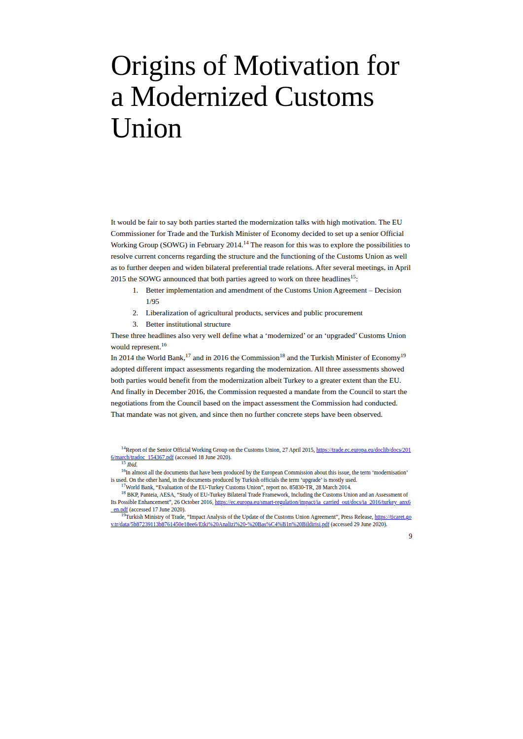Origins of Motivation for a Modernized Customs Union
It would be fair to say both parties started the modernization talks with high motivation. The EU Commissioner for Trade and the Turkish Minister of Economy decided to set up a senior Official Working Group (SOWG) in February 2014.14 The reason for this was to explore the possibilities to resolve current concerns regarding the structure and the functioning of the Customs Union as well as to further deepen and widen bilateral preferential trade relations. After several meetings, in April 2015 the SOWG announced that both parties agreed to work on three headlines15:
Better implementation and amendment of the Customs Union Agreement – Decision 1/95
Liberalization of agricultural products, services and public procurement
Better institutional structure
These three headlines also very well define what a ‘modernized’ or an ‘upgraded’ Customs Union would represent.16
In 2014 the World Bank,17 and in 2016 the Commission18 and the Turkish Minister of Economy19 adopted different impact assessments regarding the modernization. All three assessments showed both parties would benefit from the modernization albeit Turkey to a greater extent than the EU.
And finally in December 2016, the Commission requested a mandate from the Council to start the negotiations from the Council based on the impact assessment the Commission had conducted. That mandate was not given, and since then no further concrete steps have been observed.
14Report of the Senior Official Working Group on the Customs Union, 27 April 2015, https://trade.ec.europa.eu/doclib/docs/2016/march/tradoc_154367.pdf (accessed 18 June 2020).
15 Ibid.
16In almost all the documents that have been produced by the European Commission about this issue, the term ‘modernisation’ is used. On the other hand, in the documents produced by Turkish officials the term ‘upgrade’ is mostly used.
17World Bank, “Evaluation of the EU-Turkey Customs Union”, report no. 85830-TR, 28 March 2014.
18 BKP, Panteia, AESA, “Study of EU-Turkey Bilateral Trade Framework, Including the Customs Union and an Assessment of Its Possible Enhancement”, 26 October 2016, https://ec.europa.eu/smart-regulation/impact/ia_carried_out/docs/ia_2016/turkey_anx6_en.pdf (accessed 17 June 2020).
19Turkish Ministry of Trade, “Impact Analysis of the Update of the Customs Union Agreement”, Press Release, https://ticaret.gov.tr/data/5b87239113b8761450e18ee6/Etki%20Analizi%20-%20Bas%C4%B1n%20Bildirisi.pdf (accessed 29 June 2020).
9